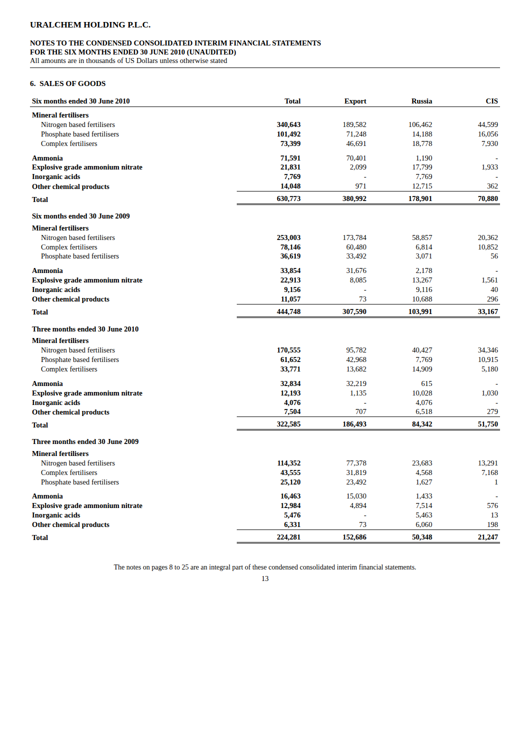URALCHEM HOLDING P.L.C.
NOTES TO THE CONDENSED CONSOLIDATED INTERIM FINANCIAL STATEMENTS
FOR THE SIX MONTHS ENDED 30 JUNE 2010 (UNAUDITED)
All amounts are in thousands of US Dollars unless otherwise stated
6. SALES OF GOODS
| Six months ended 30 June 2010 | Total | Export | Russia | CIS |
| --- | --- | --- | --- | --- |
| Mineral fertilisers | | | | |
| Nitrogen based fertilisers | 340,643 | 189,582 | 106,462 | 44,599 |
| Phosphate based fertilisers | 101,492 | 71,248 | 14,188 | 16,056 |
| Complex fertilisers | 73,399 | 46,691 | 18,778 | 7,930 |
| Ammonia | 71,591 | 70,401 | 1,190 | - |
| Explosive grade ammonium nitrate | 21,831 | 2,099 | 17,799 | 1,933 |
| Inorganic acids | 7,769 | - | 7,769 | - |
| Other chemical products | 14,048 | 971 | 12,715 | 362 |
| Total | 630,773 | 380,992 | 178,901 | 70,880 |
| Six months ended 30 June 2009 |
| Mineral fertilisers |
| Nitrogen based fertilisers | 253,003 | 173,784 | 58,857 | 20,362 |
| Complex fertilisers | 78,146 | 60,480 | 6,814 | 10,852 |
| Phosphate based fertilisers | 36,619 | 33,492 | 3,071 | 56 |
| Ammonia | 33,854 | 31,676 | 2,178 | - |
| Explosive grade ammonium nitrate | 22,913 | 8,085 | 13,267 | 1,561 |
| Inorganic acids | 9,156 | - | 9,116 | 40 |
| Other chemical products | 11,057 | 73 | 10,688 | 296 |
| Total | 444,748 | 307,590 | 103,991 | 33,167 |
| Three months ended 30 June 2010 |
| Mineral fertilisers |
| Nitrogen based fertilisers | 170,555 | 95,782 | 40,427 | 34,346 |
| Phosphate based fertilisers | 61,652 | 42,968 | 7,769 | 10,915 |
| Complex fertilisers | 33,771 | 13,682 | 14,909 | 5,180 |
| Ammonia | 32,834 | 32,219 | 615 | - |
| Explosive grade ammonium nitrate | 12,193 | 1,135 | 10,028 | 1,030 |
| Inorganic acids | 4,076 | - | 4,076 | - |
| Other chemical products | 7,504 | 707 | 6,518 | 279 |
| Total | 322,585 | 186,493 | 84,342 | 51,750 |
| Three months ended 30 June 2009 |
| Mineral fertilisers |
| Nitrogen based fertilisers | 114,352 | 77,378 | 23,683 | 13,291 |
| Complex fertilisers | 43,555 | 31,819 | 4,568 | 7,168 |
| Phosphate based fertilisers | 25,120 | 23,492 | 1,627 | 1 |
| Ammonia | 16,463 | 15,030 | 1,433 | - |
| Explosive grade ammonium nitrate | 12,984 | 4,894 | 7,514 | 576 |
| Inorganic acids | 5,476 | - | 5,463 | 13 |
| Other chemical products | 6,331 | 73 | 6,060 | 198 |
| Total | 224,281 | 152,686 | 50,348 | 21,247 |
The notes on pages 8 to 25 are an integral part of these condensed consolidated interim financial statements.
13